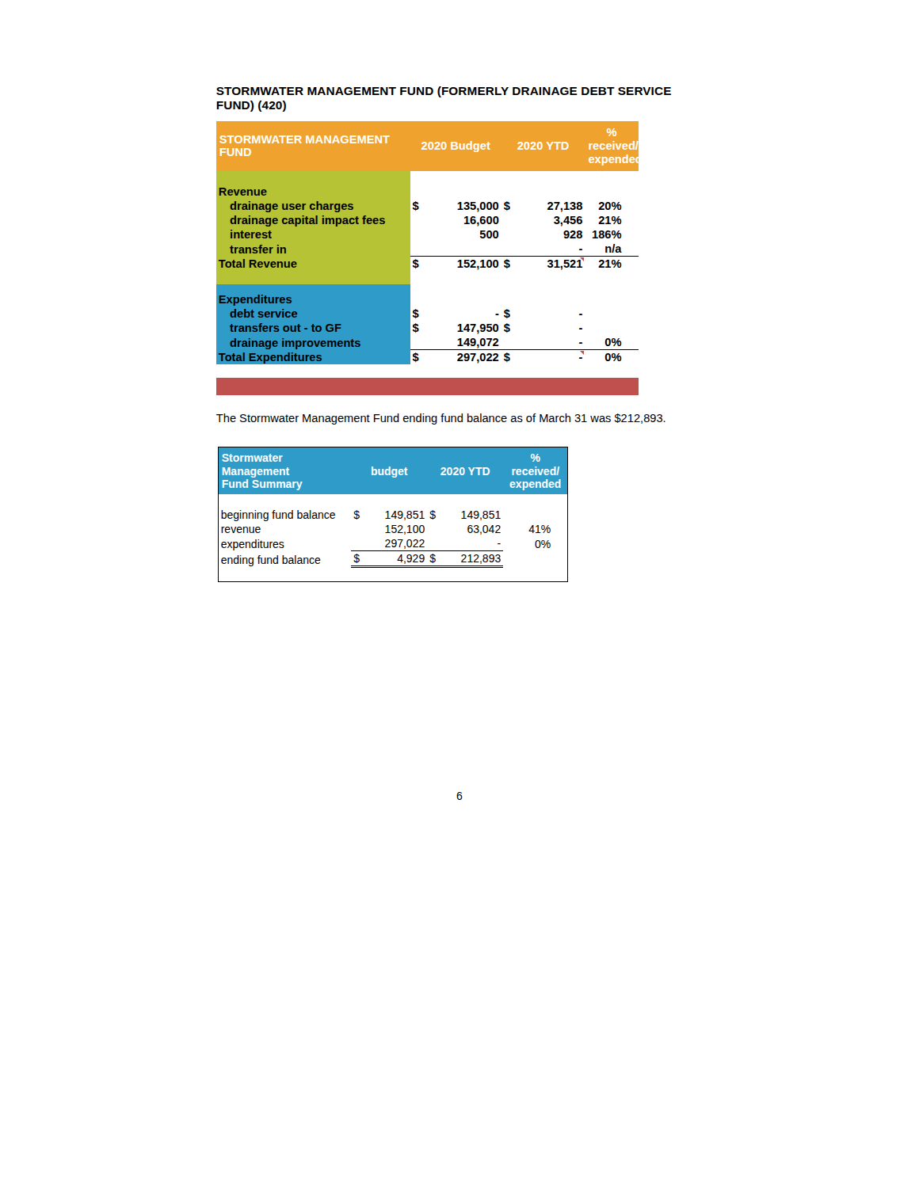STORMWATER MANAGEMENT FUND (FORMERLY DRAINAGE DEBT SERVICE FUND) (420)
| STORMWATER MANAGEMENT FUND | 2020 Budget | 2020 YTD | % received/ expended |
| Revenue | | | | | |
| drainage user charges | $ | 135,000 | $ | 27,138 | 20% |
| drainage capital impact fees | | 16,600 | | 3,456 | 21% |
| interest | | 500 | | 928 | 186% |
| transfer in | | | | - | n/a |
| Total Revenue | $ | 152,100 | $ | 31,521 | 21% |
| Expenditures | | | | | |
| debt service | $ | - | $ | - | |
| transfers out - to GF | $ | 147,950 | $ | - | |
| drainage improvements | | 149,072 | | - | 0% |
| Total Expenditures | $ | 297,022 | $ | - | 0% |
The Stormwater Management Fund ending fund balance as of March 31 was $212,893.
| Stormwater Management Fund Summary | budget | 2020 YTD | % received/ expended |
| beginning fund balance | $ | 149,851 | $ | 149,851 | |
| revenue | | 152,100 | | 63,042 | 41% |
| expenditures | | 297,022 | | - | 0% |
| ending fund balance | $ | 4,929 | $ | 212,893 | |
6